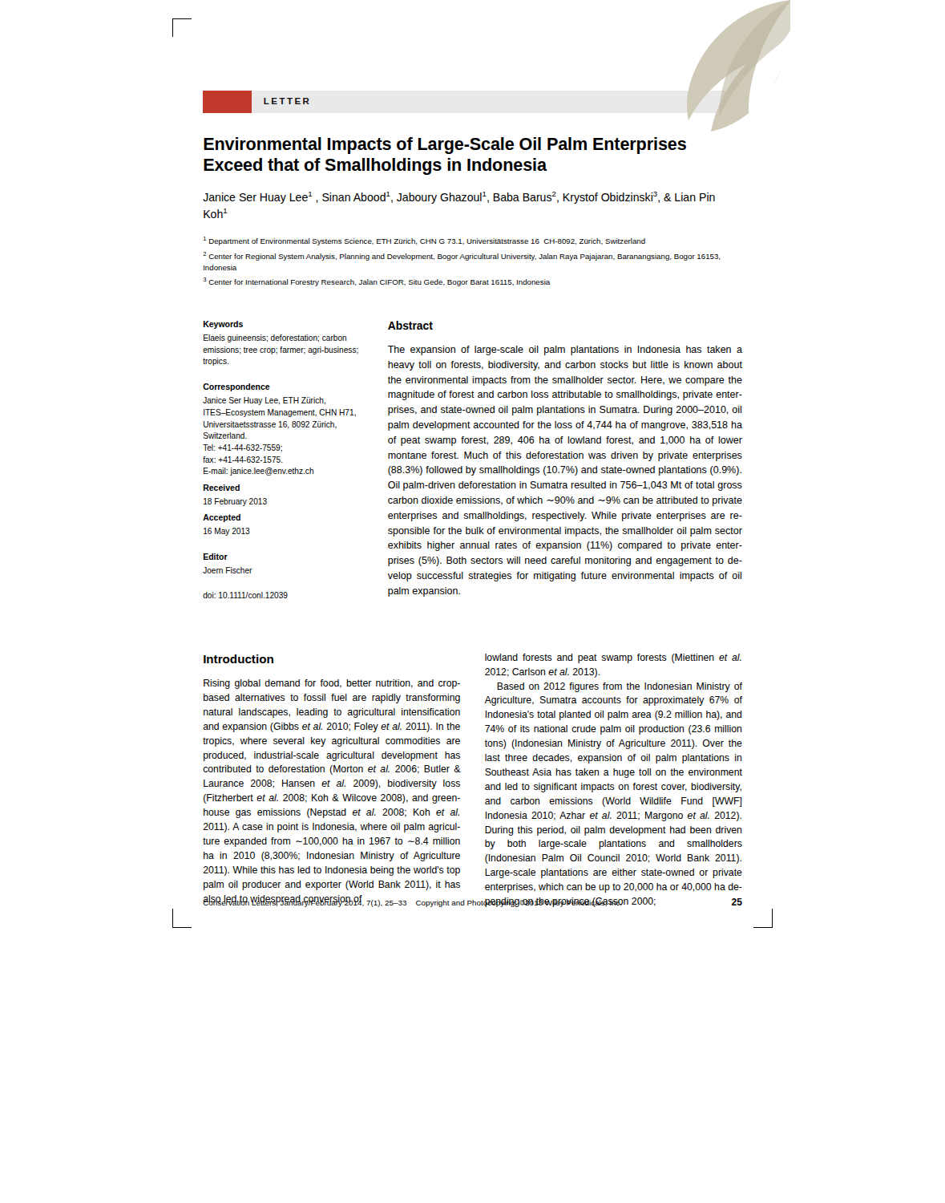LETTER
Environmental Impacts of Large-Scale Oil Palm Enterprises
Exceed that of Smallholdings in Indonesia
Janice Ser Huay Lee1 , Sinan Abood1, Jaboury Ghazoul1, Baba Barus2, Krystof Obidzinski3, & Lian Pin Koh1
1 Department of Environmental Systems Science, ETH Zürich, CHN G 73.1, Universitätstrasse 16 CH-8092, Zürich, Switzerland
2 Center for Regional System Analysis, Planning and Development, Bogor Agricultural University, Jalan Raya Pajajaran, Baranangsiang, Bogor 16153, Indonesia
3 Center for International Forestry Research, Jalan CIFOR, Situ Gede, Bogor Barat 16115, Indonesia
Keywords
Elaeis guineensis; deforestation; carbon emissions; tree crop; farmer; agri-business; tropics.
Correspondence
Janice Ser Huay Lee, ETH Zürich,
ITES–Ecosystem Management, CHN H71,
Universitaetsstrasse 16, 8092 Zürich,
Switzerland.
Tel: +41-44-632-7559;
fax: +41-44-632-1575.
E-mail: janice.lee@env.ethz.ch
Received
18 February 2013
Accepted
16 May 2013
Editor
Joern Fischer
doi: 10.1111/conl.12039
Abstract
The expansion of large-scale oil palm plantations in Indonesia has taken a heavy toll on forests, biodiversity, and carbon stocks but little is known about the environmental impacts from the smallholder sector. Here, we compare the magnitude of forest and carbon loss attributable to smallholdings, private enterprises, and state-owned oil palm plantations in Sumatra. During 2000–2010, oil palm development accounted for the loss of 4,744 ha of mangrove, 383,518 ha of peat swamp forest, 289, 406 ha of lowland forest, and 1,000 ha of lower montane forest. Much of this deforestation was driven by private enterprises (88.3%) followed by smallholdings (10.7%) and state-owned plantations (0.9%). Oil palm-driven deforestation in Sumatra resulted in 756–1,043 Mt of total gross carbon dioxide emissions, of which ∼90% and ∼9% can be attributed to private enterprises and smallholdings, respectively. While private enterprises are responsible for the bulk of environmental impacts, the smallholder oil palm sector exhibits higher annual rates of expansion (11%) compared to private enterprises (5%). Both sectors will need careful monitoring and engagement to develop successful strategies for mitigating future environmental impacts of oil palm expansion.
Introduction
Rising global demand for food, better nutrition, and crop-based alternatives to fossil fuel are rapidly transforming natural landscapes, leading to agricultural intensification and expansion (Gibbs et al. 2010; Foley et al. 2011). In the tropics, where several key agricultural commodities are produced, industrial-scale agricultural development has contributed to deforestation (Morton et al. 2006; Butler & Laurance 2008; Hansen et al. 2009), biodiversity loss (Fitzherbert et al. 2008; Koh & Wilcove 2008), and greenhouse gas emissions (Nepstad et al. 2008; Koh et al. 2011). A case in point is Indonesia, where oil palm agriculture expanded from ∼100,000 ha in 1967 to ∼8.4 million ha in 2010 (8,300%; Indonesian Ministry of Agriculture 2011). While this has led to Indonesia being the world's top palm oil producer and exporter (World Bank 2011), it has also led to widespread conversion of
lowland forests and peat swamp forests (Miettinen et al. 2012; Carlson et al. 2013).
Based on 2012 figures from the Indonesian Ministry of Agriculture, Sumatra accounts for approximately 67% of Indonesia's total planted oil palm area (9.2 million ha), and 74% of its national crude palm oil production (23.6 million tons) (Indonesian Ministry of Agriculture 2011). Over the last three decades, expansion of oil palm plantations in Southeast Asia has taken a huge toll on the environment and led to significant impacts on forest cover, biodiversity, and carbon emissions (World Wildlife Fund [WWF] Indonesia 2010; Azhar et al. 2011; Margono et al. 2012). During this period, oil palm development had been driven by both large-scale plantations and smallholders (Indonesian Palm Oil Council 2010; World Bank 2011). Large-scale plantations are either state-owned or private enterprises, which can be up to 20,000 ha or 40,000 ha depending on the province (Casson 2000;
Conservation Letters, January/February 2014, 7(1), 25–33 Copyright and Photocopying: ©2013 Wiley Periodicals, Inc.
25